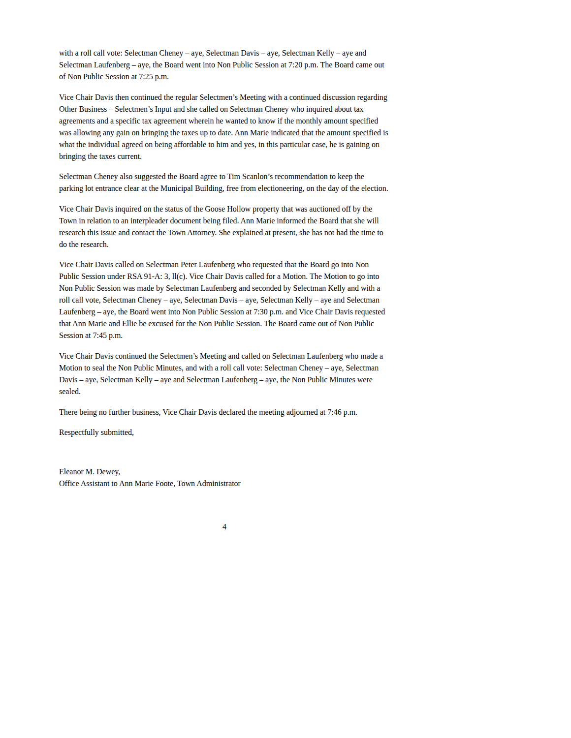with a roll call vote: Selectman Cheney – aye, Selectman Davis – aye, Selectman Kelly – aye and Selectman Laufenberg – aye, the Board went into Non Public Session at 7:20 p.m. The Board came out of Non Public Session at 7:25 p.m.
Vice Chair Davis then continued the regular Selectmen’s Meeting with a continued discussion regarding Other Business – Selectmen’s Input and she called on Selectman Cheney who inquired about tax agreements and a specific tax agreement wherein he wanted to know if the monthly amount specified was allowing any gain on bringing the taxes up to date. Ann Marie indicated that the amount specified is what the individual agreed on being affordable to him and yes, in this particular case, he is gaining on bringing the taxes current.
Selectman Cheney also suggested the Board agree to Tim Scanlon’s recommendation to keep the parking lot entrance clear at the Municipal Building, free from electioneering, on the day of the election.
Vice Chair Davis inquired on the status of the Goose Hollow property that was auctioned off by the Town in relation to an interpleader document being filed. Ann Marie informed the Board that she will research this issue and contact the Town Attorney. She explained at present, she has not had the time to do the research.
Vice Chair Davis called on Selectman Peter Laufenberg who requested that the Board go into Non Public Session under RSA 91-A: 3, ll(c). Vice Chair Davis called for a Motion. The Motion to go into Non Public Session was made by Selectman Laufenberg and seconded by Selectman Kelly and with a roll call vote, Selectman Cheney – aye, Selectman Davis – aye, Selectman Kelly – aye and Selectman Laufenberg – aye, the Board went into Non Public Session at 7:30 p.m. and Vice Chair Davis requested that Ann Marie and Ellie be excused for the Non Public Session. The Board came out of Non Public Session at 7:45 p.m.
Vice Chair Davis continued the Selectmen’s Meeting and called on Selectman Laufenberg who made a Motion to seal the Non Public Minutes, and with a roll call vote: Selectman Cheney – aye, Selectman Davis – aye, Selectman Kelly – aye and Selectman Laufenberg – aye, the Non Public Minutes were sealed.
There being no further business, Vice Chair Davis declared the meeting adjourned at 7:46 p.m.
Respectfully submitted,
Eleanor M. Dewey,
Office Assistant to Ann Marie Foote, Town Administrator
4